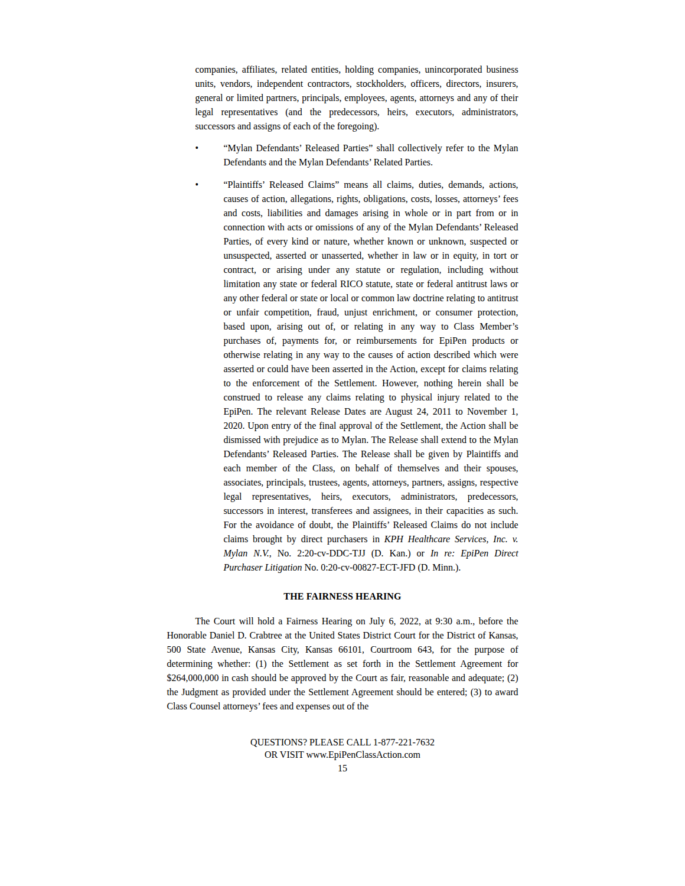companies, affiliates, related entities, holding companies, unincorporated business units, vendors, independent contractors, stockholders, officers, directors, insurers, general or limited partners, principals, employees, agents, attorneys and any of their legal representatives (and the predecessors, heirs, executors, administrators, successors and assigns of each of the foregoing).
“Mylan Defendants’ Released Parties” shall collectively refer to the Mylan Defendants and the Mylan Defendants’ Related Parties.
“Plaintiffs’ Released Claims” means all claims, duties, demands, actions, causes of action, allegations, rights, obligations, costs, losses, attorneys’ fees and costs, liabilities and damages arising in whole or in part from or in connection with acts or omissions of any of the Mylan Defendants’ Released Parties, of every kind or nature, whether known or unknown, suspected or unsuspected, asserted or unasserted, whether in law or in equity, in tort or contract, or arising under any statute or regulation, including without limitation any state or federal RICO statute, state or federal antitrust laws or any other federal or state or local or common law doctrine relating to antitrust or unfair competition, fraud, unjust enrichment, or consumer protection, based upon, arising out of, or relating in any way to Class Member’s purchases of, payments for, or reimbursements for EpiPen products or otherwise relating in any way to the causes of action described which were asserted or could have been asserted in the Action, except for claims relating to the enforcement of the Settlement. However, nothing herein shall be construed to release any claims relating to physical injury related to the EpiPen. The relevant Release Dates are August 24, 2011 to November 1, 2020. Upon entry of the final approval of the Settlement, the Action shall be dismissed with prejudice as to Mylan. The Release shall extend to the Mylan Defendants’ Released Parties. The Release shall be given by Plaintiffs and each member of the Class, on behalf of themselves and their spouses, associates, principals, trustees, agents, attorneys, partners, assigns, respective legal representatives, heirs, executors, administrators, predecessors, successors in interest, transferees and assignees, in their capacities as such. For the avoidance of doubt, the Plaintiffs’ Released Claims do not include claims brought by direct purchasers in KPH Healthcare Services, Inc. v. Mylan N.V., No. 2:20-cv-DDC-TJJ (D. Kan.) or In re: EpiPen Direct Purchaser Litigation No. 0:20-cv-00827-ECT-JFD (D. Minn.).
The Fairness Hearing
The Court will hold a Fairness Hearing on July 6, 2022, at 9:30 a.m., before the Honorable Daniel D. Crabtree at the United States District Court for the District of Kansas, 500 State Avenue, Kansas City, Kansas 66101, Courtroom 643, for the purpose of determining whether: (1) the Settlement as set forth in the Settlement Agreement for $264,000,000 in cash should be approved by the Court as fair, reasonable and adequate; (2) the Judgment as provided under the Settlement Agreement should be entered; (3) to award Class Counsel attorneys’ fees and expenses out of the
QUESTIONS? PLEASE CALL 1-877-221-7632 OR VISIT www.EpiPenClassAction.com 15